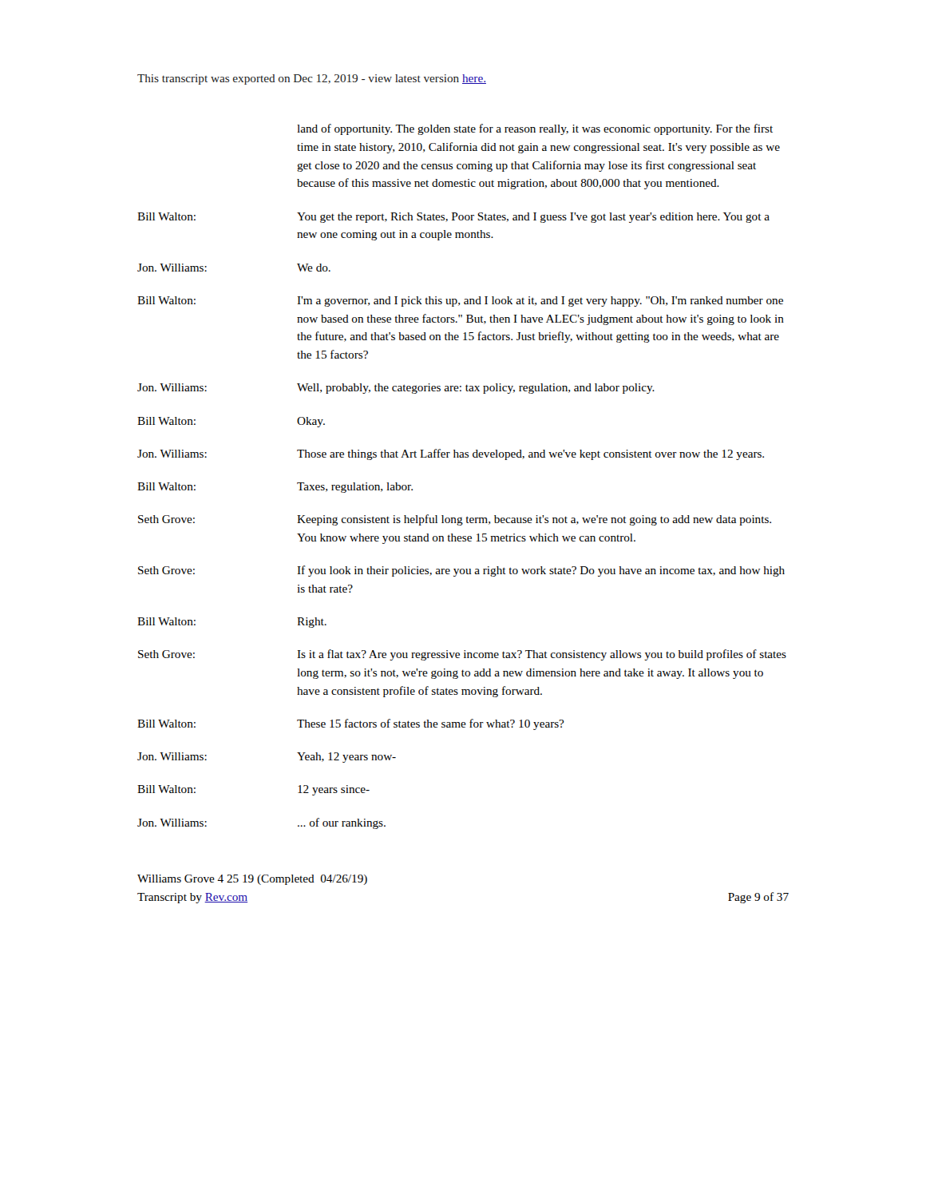This transcript was exported on Dec 12, 2019 - view latest version here.
land of opportunity. The golden state for a reason really, it was economic opportunity. For the first time in state history, 2010, California did not gain a new congressional seat. It's very possible as we get close to 2020 and the census coming up that California may lose its first congressional seat because of this massive net domestic out migration, about 800,000 that you mentioned.
Bill Walton:
You get the report, Rich States, Poor States, and I guess I've got last year's edition here. You got a new one coming out in a couple months.
Jon. Williams:
We do.
Bill Walton:
I'm a governor, and I pick this up, and I look at it, and I get very happy. "Oh, I'm ranked number one now based on these three factors." But, then I have ALEC's judgment about how it's going to look in the future, and that's based on the 15 factors. Just briefly, without getting too in the weeds, what are the 15 factors?
Jon. Williams:
Well, probably, the categories are: tax policy, regulation, and labor policy.
Bill Walton:
Okay.
Jon. Williams:
Those are things that Art Laffer has developed, and we've kept consistent over now the 12 years.
Bill Walton:
Taxes, regulation, labor.
Seth Grove:
Keeping consistent is helpful long term, because it's not a, we're not going to add new data points. You know where you stand on these 15 metrics which we can control.
Seth Grove:
If you look in their policies, are you a right to work state? Do you have an income tax, and how high is that rate?
Bill Walton:
Right.
Seth Grove:
Is it a flat tax? Are you regressive income tax? That consistency allows you to build profiles of states long term, so it's not, we're going to add a new dimension here and take it away. It allows you to have a consistent profile of states moving forward.
Bill Walton:
These 15 factors of states the same for what? 10 years?
Jon. Williams:
Yeah, 12 years now-
Bill Walton:
12 years since-
Jon. Williams:
... of our rankings.
Williams Grove 4 25 19 (Completed 04/26/19)
Transcript by Rev.com
Page 9 of 37